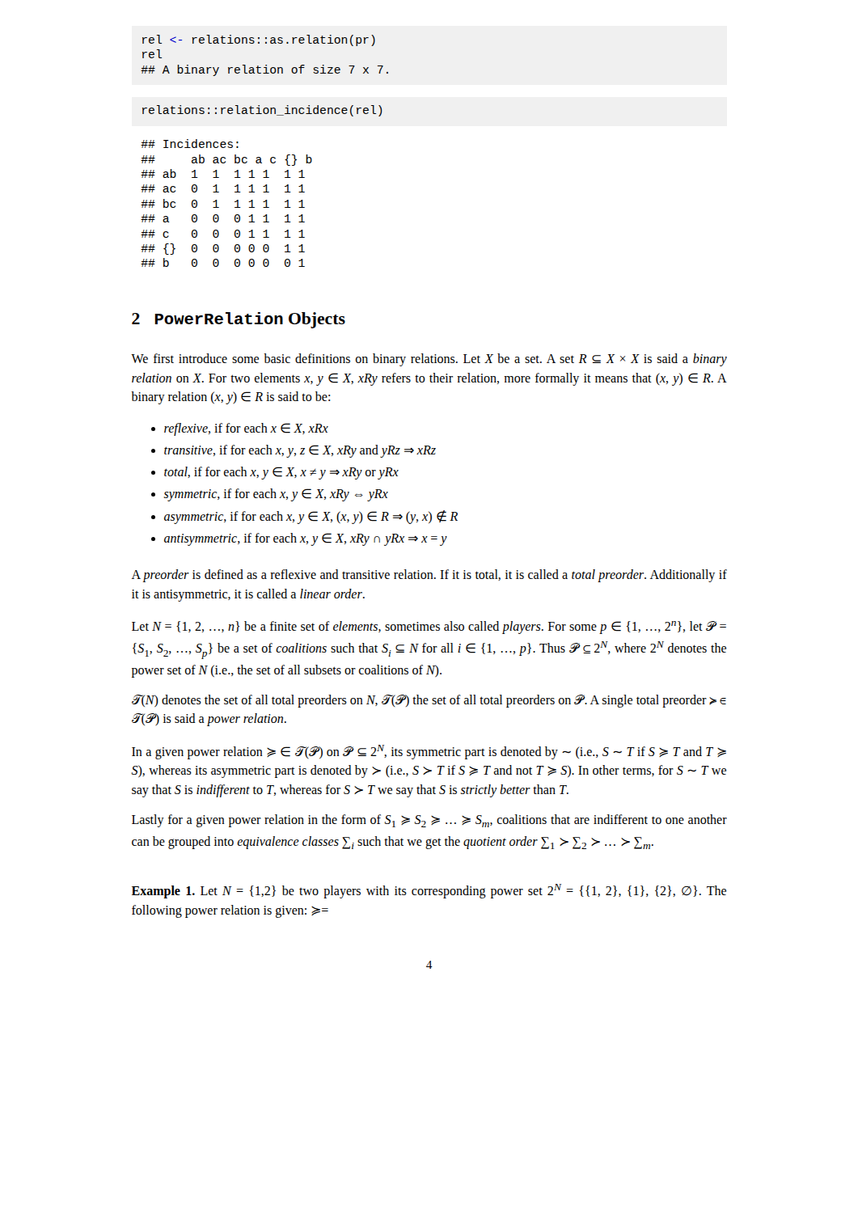rel <- relations::as.relation(pr)
rel
## A binary relation of size 7 x 7.
relations::relation_incidence(rel)
## Incidences:
##     ab ac bc a c {} b
## ab  1  1  1 1 1  1 1
## ac  0  1  1 1 1  1 1
## bc  0  1  1 1 1  1 1
## a   0  0  0 1 1  1 1
## c   0  0  0 1 1  1 1
## {}  0  0  0 0 0  1 1
## b   0  0  0 0 0  0 1
2 PowerRelation Objects
We first introduce some basic definitions on binary relations. Let X be a set. A set R ⊆ X × X is said a binary relation on X. For two elements x, y ∈ X, xRy refers to their relation, more formally it means that (x, y) ∈ R. A binary relation (x, y) ∈ R is said to be:
reflexive, if for each x ∈ X, xRx
transitive, if for each x, y, z ∈ X, xRy and yRz ⇒ xRz
total, if for each x, y ∈ X, x ≠ y ⇒ xRy or yRx
symmetric, if for each x, y ∈ X, xRy ⇔ yRx
asymmetric, if for each x, y ∈ X, (x, y) ∈ R ⇒ (y, x) ∉ R
antisymmetric, if for each x, y ∈ X, xRy ∩ yRx ⇒ x = y
A preorder is defined as a reflexive and transitive relation. If it is total, it is called a total preorder. Additionally if it is antisymmetric, it is called a linear order.
Let N = {1, 2, …, n} be a finite set of elements, sometimes also called players. For some p ∈ {1, …, 2n}, let 𝒫 = {S1, S2, …, Sp} be a set of coalitions such that Si ⊆ N for all i ∈ {1, …, p}. Thus 𝒫 ⊆ 2N, where 2N denotes the power set of N (i.e., the set of all subsets or coalitions of N).
𝒯(N) denotes the set of all total preorders on N, 𝒯(𝒫) the set of all total preorders on 𝒫. A single total preorder ≽ ∈ 𝒯(𝒫) is said a power relation.
In a given power relation ≽ ∈ 𝒯(𝒫) on 𝒫 ⊆ 2N, its symmetric part is denoted by ∼ (i.e., S ∼ T if S ≽ T and T ≽ S), whereas its asymmetric part is denoted by ≻ (i.e., S ≻ T if S ≽ T and not T ≽ S). In other terms, for S ∼ T we say that S is indifferent to T, whereas for S ≻ T we say that S is strictly better than T.
Lastly for a given power relation in the form of S1 ≽ S2 ≽ … ≽ Sm, coalitions that are indifferent to one another can be grouped into equivalence classes ∑i such that we get the quotient order ∑1 ≻ ∑2 ≻ … ≻ ∑m.
Example 1. Let N = {1,2} be two players with its corresponding power set 2N = {{1, 2}, {1}, {2}, ∅}. The following power relation is given: ≽=
4